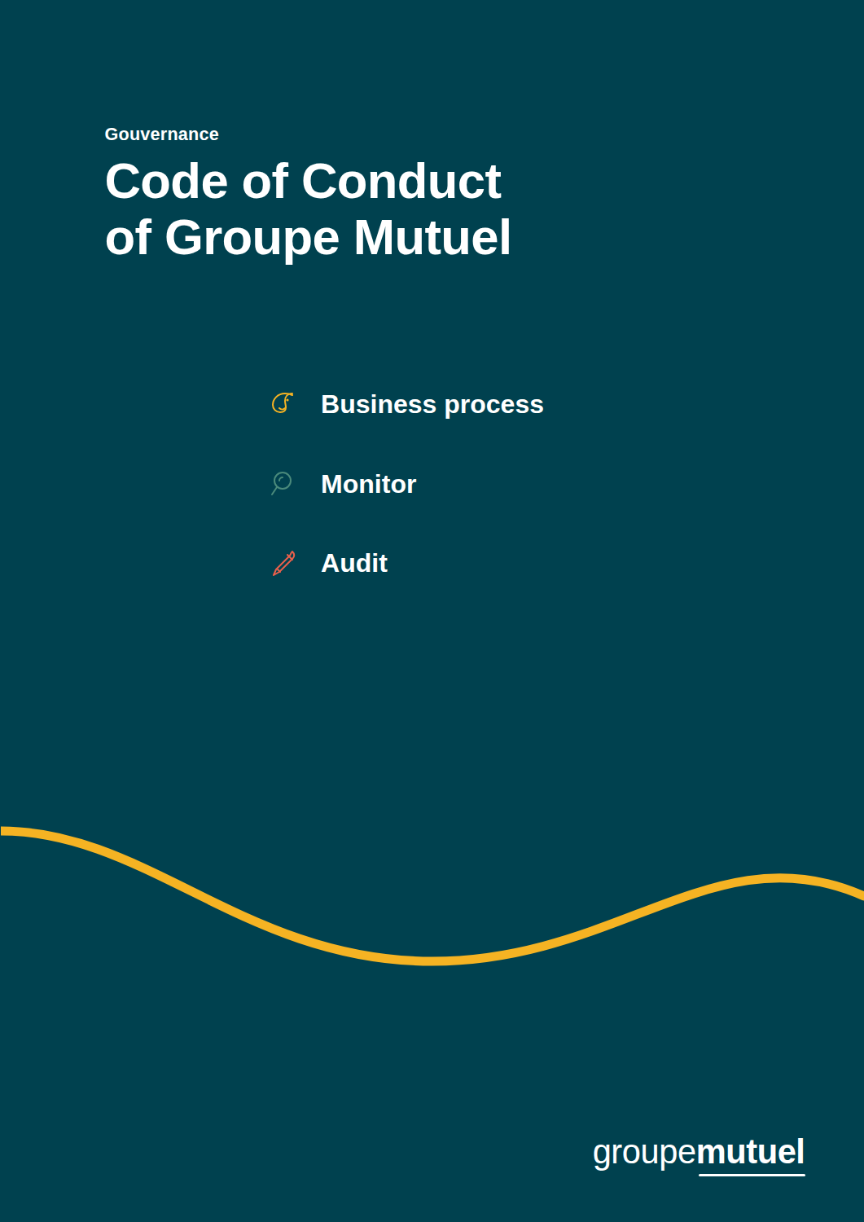Gouvernance
Code of Conduct
of Groupe Mutuel
Business process
Monitor
Audit
groupe mutuel